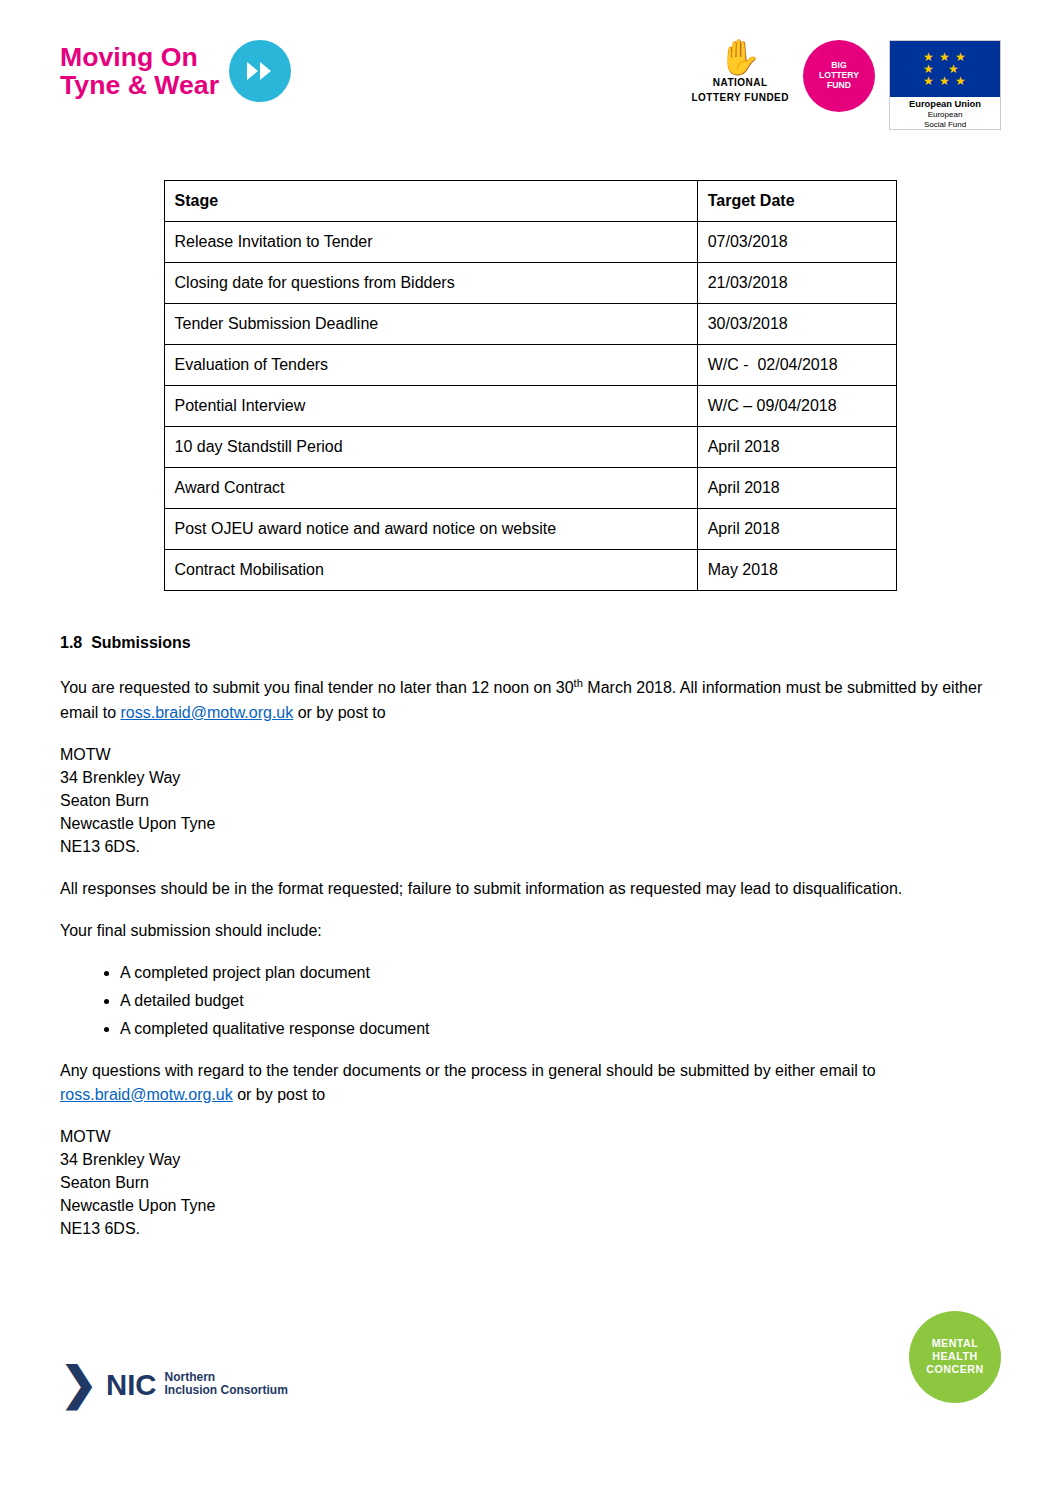Moving On Tyne & Wear
✋
NATIONAL
LOTTERY FUNDED
BIG
LOTTERY
FUND
★ ★ ★
★ ★
★ ★ ★
European UnionEuropean
Social Fund
| Stage | Target Date |
| --- | --- |
| Release Invitation to Tender | 07/03/2018 |
| Closing date for questions from Bidders | 21/03/2018 |
| Tender Submission Deadline | 30/03/2018 |
| Evaluation of Tenders | W/C - 02/04/2018 |
| Potential Interview | W/C – 09/04/2018 |
| 10 day Standstill Period | April 2018 |
| Award Contract | April 2018 |
| Post OJEU award notice and award notice on website | April 2018 |
| Contract Mobilisation | May 2018 |
1.8 Submissions
You are requested to submit you final tender no later than 12 noon on 30th March 2018. All information must be submitted by either email to ross.braid@motw.org.uk or by post to
MOTW
34 Brenkley Way
Seaton Burn
Newcastle Upon Tyne
NE13 6DS.
All responses should be in the format requested; failure to submit information as requested may lead to disqualification.
Your final submission should include:
A completed project plan document
A detailed budget
A completed qualitative response document
Any questions with regard to the tender documents or the process in general should be submitted by either email to ross.braid@motw.org.uk or by post to
MOTW
34 Brenkley Way
Seaton Burn
Newcastle Upon Tyne
NE13 6DS.
❯
NIC
Northern
Inclusion Consortium
MENTAL
HEALTH
CONCERN